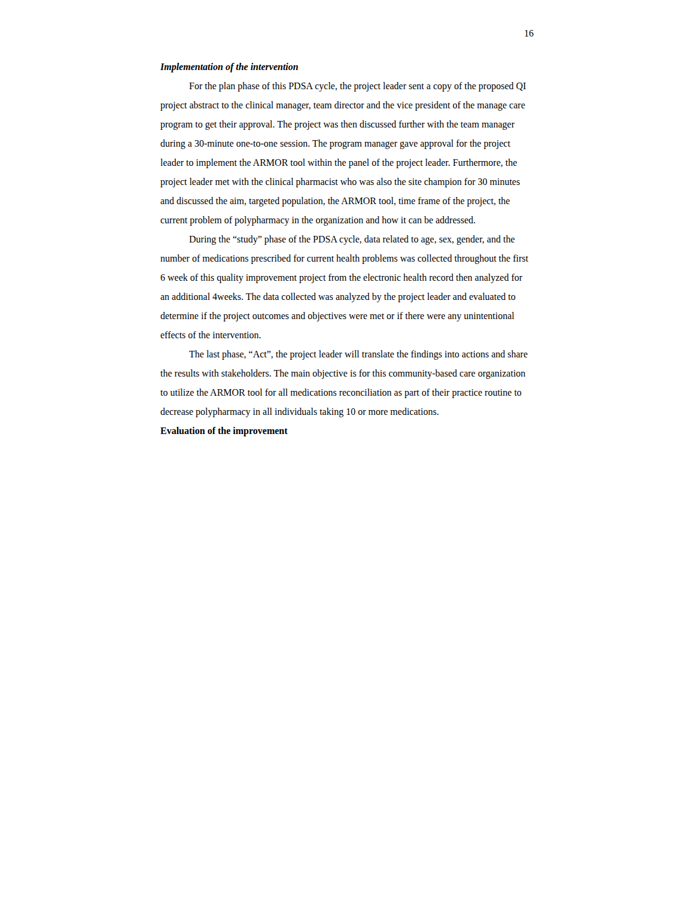16
Implementation of the intervention
For the plan phase of this PDSA cycle, the project leader sent a copy of the proposed QI project abstract to the clinical manager, team director and the vice president of the manage care program to get their approval. The project was then discussed further with the team manager during a 30-minute one-to-one session. The program manager gave approval for the project leader to implement the ARMOR tool within the panel of the project leader. Furthermore, the project leader met with the clinical pharmacist who was also the site champion for 30 minutes and discussed the aim, targeted population, the ARMOR tool, time frame of the project, the current problem of polypharmacy in the organization and how it can be addressed.
During the “study” phase of the PDSA cycle, data related to age, sex, gender, and the number of medications prescribed for current health problems was collected throughout the first 6 week of this quality improvement project from the electronic health record then analyzed for an additional 4weeks. The data collected was analyzed by the project leader and evaluated to determine if the project outcomes and objectives were met or if there were any unintentional effects of the intervention.
The last phase, “Act”, the project leader will translate the findings into actions and share the results with stakeholders. The main objective is for this community-based care organization to utilize the ARMOR tool for all medications reconciliation as part of their practice routine to decrease polypharmacy in all individuals taking 10 or more medications.
Evaluation of the improvement